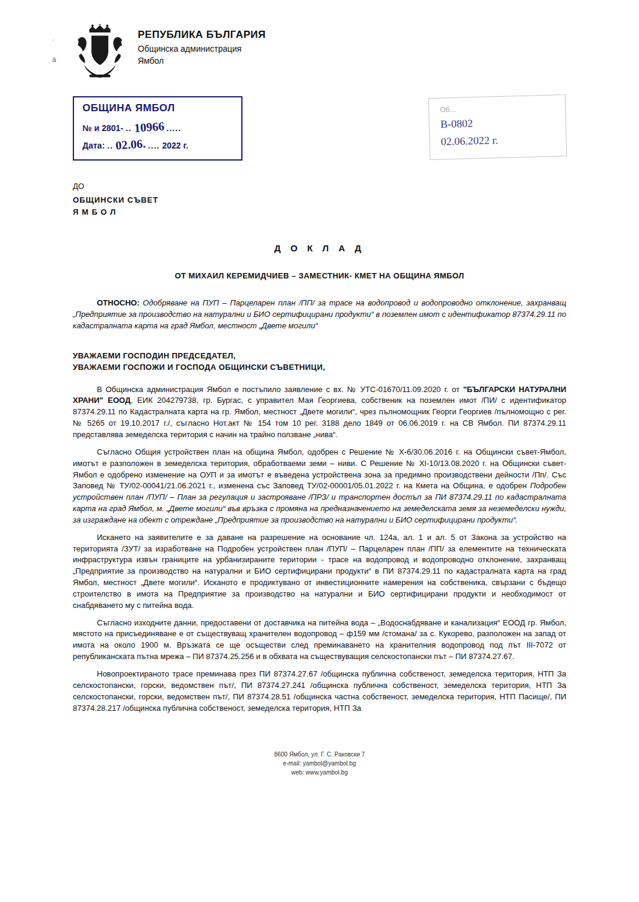·
ä
РЕПУБЛИКА БЪЛГАРИЯ
Общинска администрация
Ямбол
ОБЩИНА ЯМБОЛ
№ и 2801-.. 10966.....
Дата: .. 02.06..... 2022 г.
Об...
В-0802
02.06.2022 г.
ДО
ОБЩИНСКИ СЪВЕТ
Я М Б О Л
Д О К Л А Д
ОТ МИХАИЛ КЕРЕМИДЧИЕВ – ЗАМЕСТНИК- КМЕТ НА ОБЩИНА ЯМБОЛ
ОТНОСНО: Одобряване на ПУП – Парцеларен план /ПП/ за трасе на водопровод и водопроводно отклонение, захранващ „Предприятие за производство на натурални и БИО сертифицирани продукти“ в поземлен имот с идентификатор 87374.29.11 по кадастралната карта на град Ямбол, местност „Двете могили“
УВАЖАЕМИ ГОСПОДИН ПРЕДСЕДАТЕЛ,
УВАЖАЕМИ ГОСПОЖИ И ГОСПОДА ОБЩИНСКИ СЪВЕТНИЦИ,
В Общинска администрация Ямбол е постъпило заявление с вх. № УТС-01670/11.09.2020 г. от "БЪЛГАРСКИ НАТУРАЛНИ ХРАНИ" ЕООД, ЕИК 204279738, гр. Бургас, с управител Мая Георгиева, собственик на поземлен имот /ПИ/ с идентификатор 87374.29.11 по Кадастралната карта на гр. Ямбол, местност „Двете могили“, чрез пълномощник Георги Георгиев /пълномощно с рег. № 5265 от 19.10.2017 г./, съгласно Нот.акт № 154 том 10 рег. 3188 дело 1849 от 06.06.2019 г. на СВ Ямбол. ПИ 87374.29.11 представлява земеделска територия с начин на трайно ползване „нива“.
Съгласно Общия устройствен план на община Ямбол, одобрен с Решение № X-6/30.06.2016 г. на Общински съвет-Ямбол, имотът е разположен в земеделска територия, обработваеми земи – ниви. С Решение № XI-10/13.08.2020 г. на Общински съвет-Ямбол е одобрено изменение на ОУП и за имотът е въведена устройствена зона за предимно производствени дейности /Пп/. Със Заповед № ТУ/02-00041/21.06.2021 г., изменена със Заповед ТУ/02-00001/05.01.2022 г. на Кмета на Община, е одобрен Подробен устройствен план /ПУП/ – План за регулация и застрояване /ПРЗ/ и транспортен достъп за ПИ 87374.29.11 по кадастралната карта на град Ямбол, м. „Двете могили“ във връзка с промяна на предназначението на земеделската земя за неземеделски нужди, за изграждане на обект с отреждане „Предприятие за производство на натурални и БИО сертифицирани продукти“.
Искането на заявителите е за даване на разрешение на основание чл. 124а, ал. 1 и ал. 5 от Закона за устройство на територията /ЗУТ/ за изработване на Подробен устройствен план /ПУП/ – Парцеларен план /ПП/ за елементите на техническата инфраструктура извън границите на урбанизираните територии - трасе на водопровод и водопроводно отклонение, захранващ „Предприятие за производство на натурални и БИО сертифицирани продукти“ в ПИ 87374.29.11 по кадастралната карта на град Ямбол, местност „Двете могили“. Исканото е продиктувано от инвестиционните намерения на собственика, свързани с бъдещо строителство в имота на Предприятие за производство на натурални и БИО сертифицирани продукти и необходимост от снабдяването му с питейна вода.
Съгласно изходните данни, предоставени от доставчика на питейна вода – „Водоснабдяване и канализация“ ЕООД гр. Ямбол, мястото на присъединяване е от съществуващ хранителен водопровод – ф159 мм /стомана/ за с. Кукорево, разположен на запад от имота на около 1900 м. Връзката се ще осъществи след преминаването на хранителния водопровод под път III-7072 от републиканската пътна мрежа – ПИ 87374.25.256 и в обхвата на съществуващия селскостопански път – ПИ 87374.27.67.
Новопроектираното трасе преминава през ПИ 87374.27.67 /общинска публична собственост, земеделска територия, НТП За селскостопански, горски, ведомствен път/, ПИ 87374.27.241 /общинска публична собственост, земеделска територия, НТП За селскостопански, горски, ведомствен път/, ПИ 87374.28.51 /общинска частна собственост, земеделска територия, НТП Пасище/, ПИ 87374.28.217 /общинска публична собственост, земеделска територия, НТП За
8600 Ямбол, ул. Г. С. Раковски 7
e-mail: yambol@yambol.bg
web: www.yambol.bg